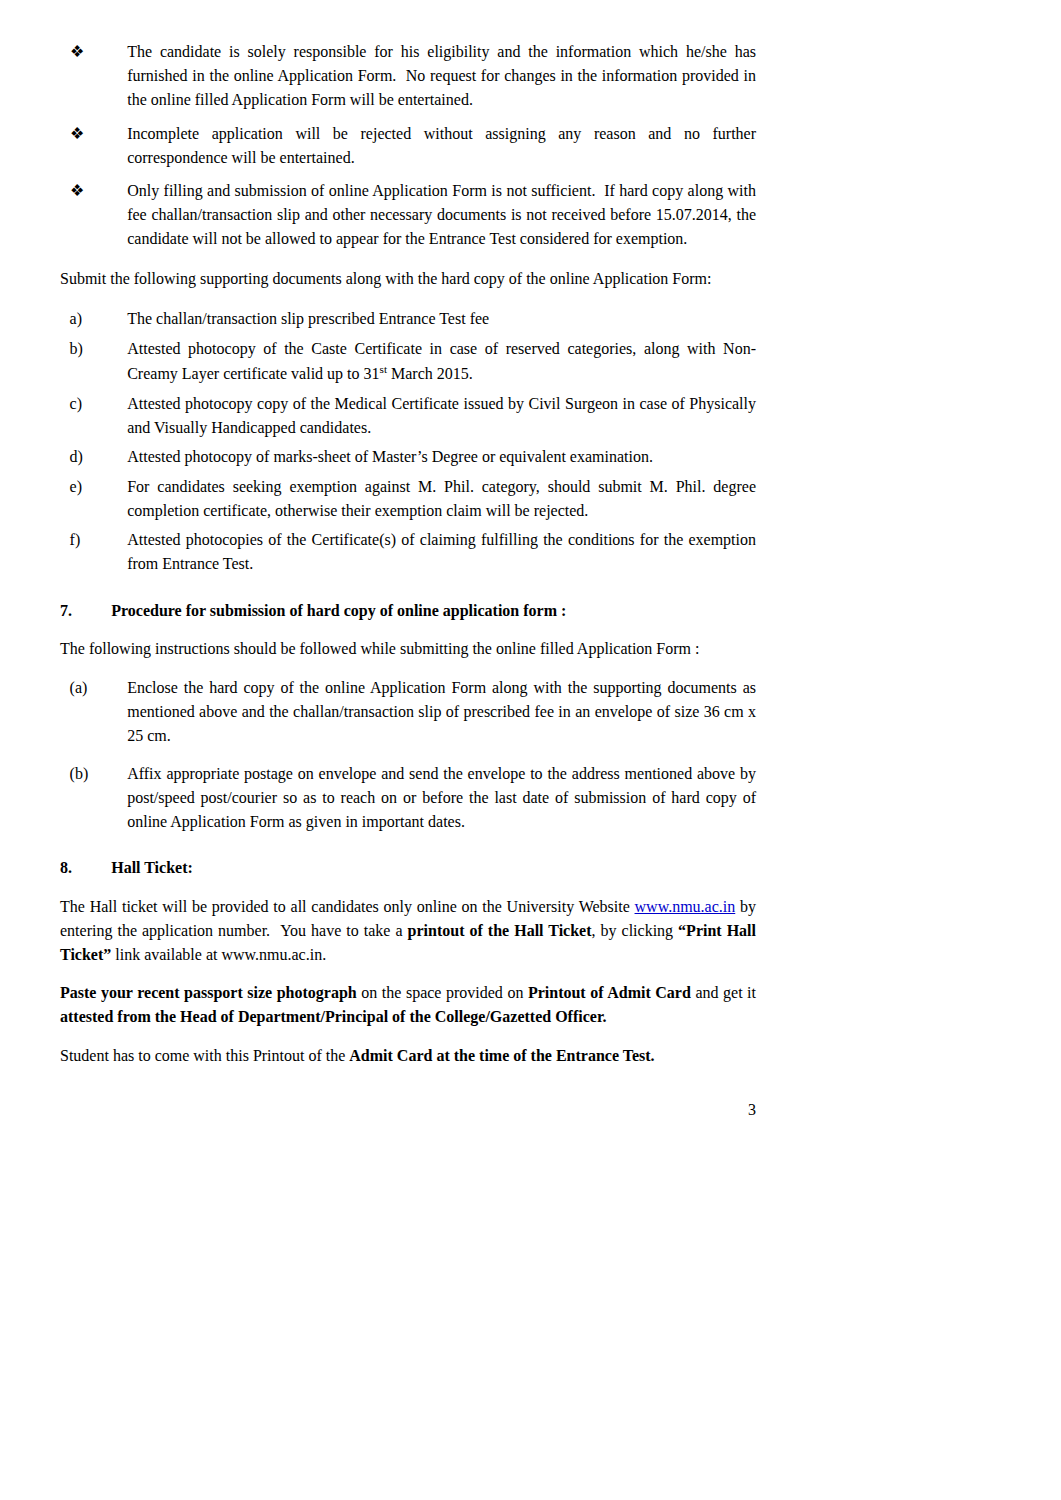The candidate is solely responsible for his eligibility and the information which he/she has furnished in the online Application Form. No request for changes in the information provided in the online filled Application Form will be entertained.
Incomplete application will be rejected without assigning any reason and no further correspondence will be entertained.
Only filling and submission of online Application Form is not sufficient. If hard copy along with fee challan/transaction slip and other necessary documents is not received before 15.07.2014, the candidate will not be allowed to appear for the Entrance Test considered for exemption.
Submit the following supporting documents along with the hard copy of the online Application Form:
The challan/transaction slip prescribed Entrance Test fee
Attested photocopy of the Caste Certificate in case of reserved categories, along with Non-Creamy Layer certificate valid up to 31st March 2015.
Attested photocopy copy of the Medical Certificate issued by Civil Surgeon in case of Physically and Visually Handicapped candidates.
Attested photocopy of marks-sheet of Master’s Degree or equivalent examination.
For candidates seeking exemption against M. Phil. category, should submit M. Phil. degree completion certificate, otherwise their exemption claim will be rejected.
Attested photocopies of the Certificate(s) of claiming fulfilling the conditions for the exemption from Entrance Test.
7. Procedure for submission of hard copy of online application form :
The following instructions should be followed while submitting the online filled Application Form :
Enclose the hard copy of the online Application Form along with the supporting documents as mentioned above and the challan/transaction slip of prescribed fee in an envelope of size 36 cm x 25 cm.
Affix appropriate postage on envelope and send the envelope to the address mentioned above by post/speed post/courier so as to reach on or before the last date of submission of hard copy of online Application Form as given in important dates.
8. Hall Ticket:
The Hall ticket will be provided to all candidates only online on the University Website www.nmu.ac.in by entering the application number. You have to take a printout of the Hall Ticket, by clicking “Print Hall Ticket” link available at www.nmu.ac.in.
Paste your recent passport size photograph on the space provided on Printout of Admit Card and get it attested from the Head of Department/Principal of the College/Gazetted Officer.
Student has to come with this Printout of the Admit Card at the time of the Entrance Test.
3